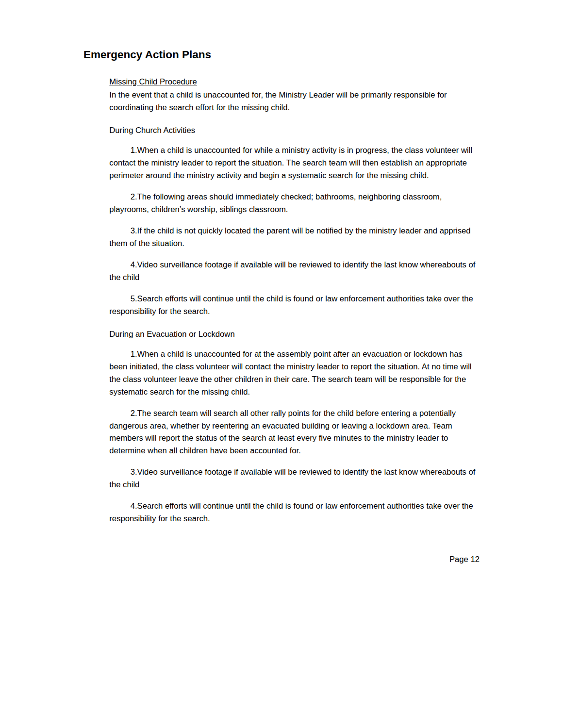Emergency Action Plans
Missing Child Procedure
In the event that a child is unaccounted for, the Ministry Leader will be primarily responsible for coordinating the search effort for the missing child.
During Church Activities
When a child is unaccounted for while a ministry activity is in progress, the class volunteer will contact the ministry leader to report the situation. The search team will then establish an appropriate perimeter around the ministry activity and begin a systematic search for the missing child.
The following areas should immediately checked; bathrooms, neighboring classroom, playrooms, children’s worship, siblings classroom.
If the child is not quickly located the parent will be notified by the ministry leader and apprised them of the situation.
Video surveillance footage if available will be reviewed to identify the last know whereabouts of the child
Search efforts will continue until the child is found or law enforcement authorities take over the responsibility for the search.
During an Evacuation or Lockdown
When a child is unaccounted for at the assembly point after an evacuation or lockdown has been initiated, the class volunteer will contact the ministry leader to report the situation. At no time will the class volunteer leave the other children in their care. The search team will be responsible for the systematic search for the missing child.
The search team will search all other rally points for the child before entering a potentially dangerous area, whether by reentering an evacuated building or leaving a lockdown area. Team members will report the status of the search at least every five minutes to the ministry leader to determine when all children have been accounted for.
Video surveillance footage if available will be reviewed to identify the last know whereabouts of the child
Search efforts will continue until the child is found or law enforcement authorities take over the responsibility for the search.
Page 12